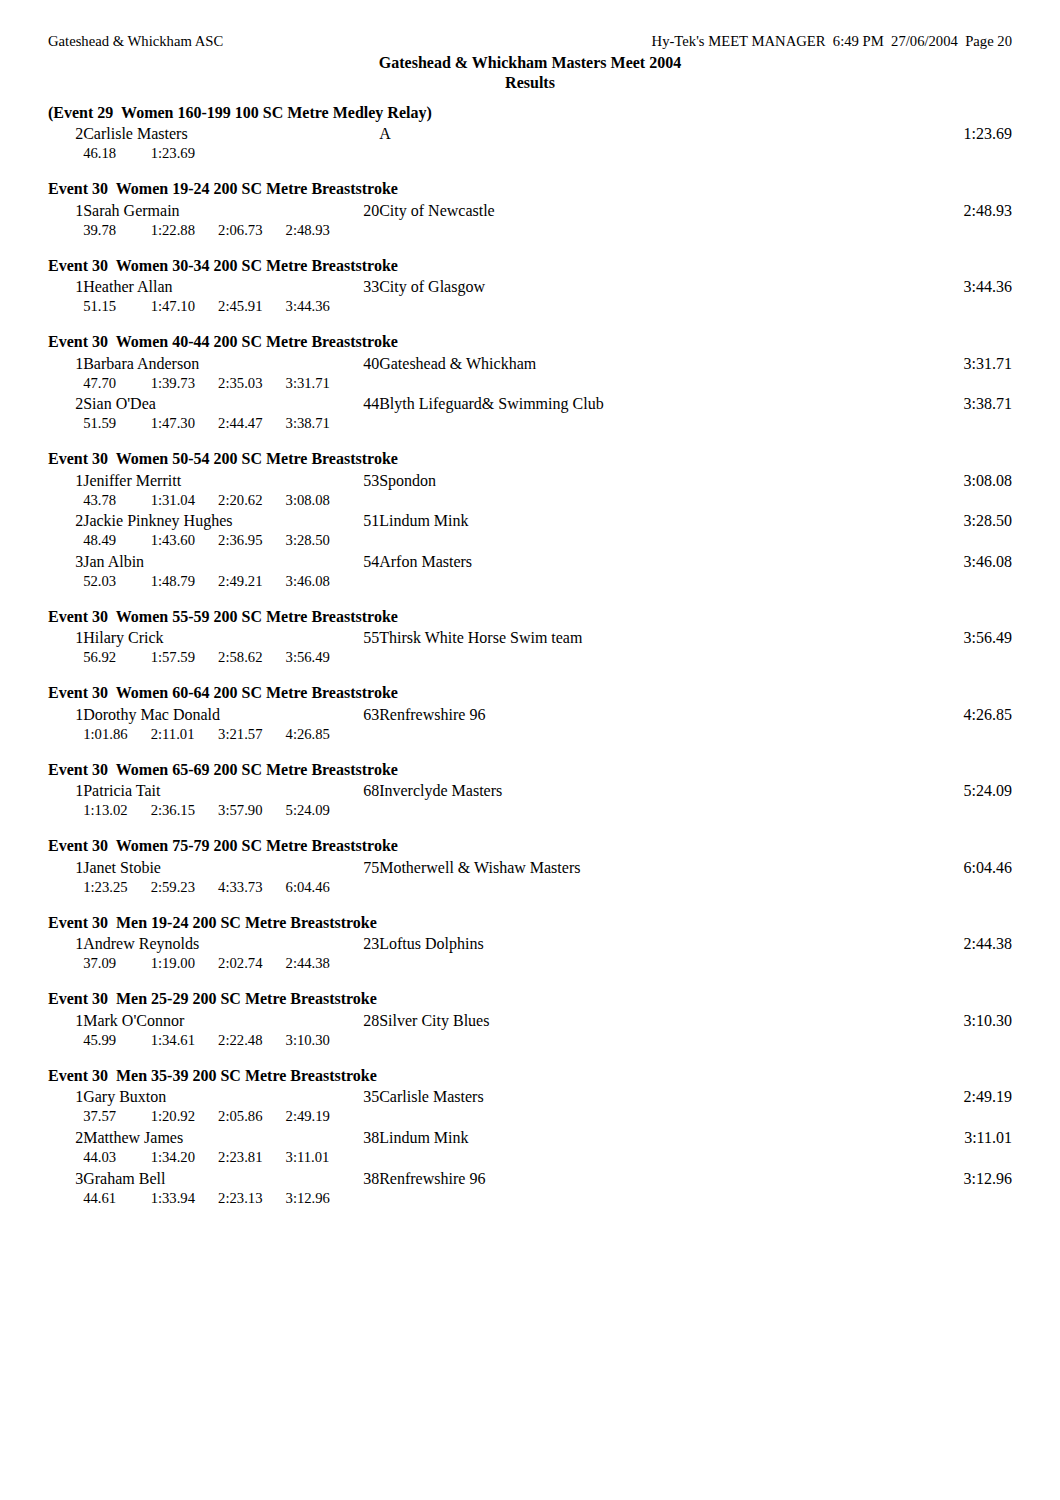Gateshead & Whickham ASC
Hy-Tek's MEET MANAGER 6:49 PM 27/06/2004 Page 20
Gateshead & Whickham Masters Meet 2004
Results
(Event 29 Women 160-199 100 SC Metre Medley Relay)
| 2 | Carlisle Masters | | A | 1:23.69 |
| | 46.18 1:23.69 |
Event 30 Women 19-24 200 SC Metre Breaststroke
| 1 | Sarah Germain | 20 | City of Newcastle | 2:48.93 |
| | 39.78 1:22.88 2:06.73 2:48.93 |
Event 30 Women 30-34 200 SC Metre Breaststroke
| 1 | Heather Allan | 33 | City of Glasgow | 3:44.36 |
| | 51.15 1:47.10 2:45.91 3:44.36 |
Event 30 Women 40-44 200 SC Metre Breaststroke
| 1 | Barbara Anderson | 40 | Gateshead & Whickham | 3:31.71 |
| | 47.70 1:39.73 2:35.03 3:31.71 |
| 2 | Sian O'Dea | 44 | Blyth Lifeguard& Swimming Club | 3:38.71 |
| | 51.59 1:47.30 2:44.47 3:38.71 |
Event 30 Women 50-54 200 SC Metre Breaststroke
| 1 | Jeniffer Merritt | 53 | Spondon | 3:08.08 |
| | 43.78 1:31.04 2:20.62 3:08.08 |
| 2 | Jackie Pinkney Hughes | 51 | Lindum Mink | 3:28.50 |
| | 48.49 1:43.60 2:36.95 3:28.50 |
| 3 | Jan Albin | 54 | Arfon Masters | 3:46.08 |
| | 52.03 1:48.79 2:49.21 3:46.08 |
Event 30 Women 55-59 200 SC Metre Breaststroke
| 1 | Hilary Crick | 55 | Thirsk White Horse Swim team | 3:56.49 |
| | 56.92 1:57.59 2:58.62 3:56.49 |
Event 30 Women 60-64 200 SC Metre Breaststroke
| 1 | Dorothy Mac Donald | 63 | Renfrewshire 96 | 4:26.85 |
| | 1:01.86 2:11.01 3:21.57 4:26.85 |
Event 30 Women 65-69 200 SC Metre Breaststroke
| 1 | Patricia Tait | 68 | Inverclyde Masters | 5:24.09 |
| | 1:13.02 2:36.15 3:57.90 5:24.09 |
Event 30 Women 75-79 200 SC Metre Breaststroke
| 1 | Janet Stobie | 75 | Motherwell & Wishaw Masters | 6:04.46 |
| | 1:23.25 2:59.23 4:33.73 6:04.46 |
Event 30 Men 19-24 200 SC Metre Breaststroke
| 1 | Andrew Reynolds | 23 | Loftus Dolphins | 2:44.38 |
| | 37.09 1:19.00 2:02.74 2:44.38 |
Event 30 Men 25-29 200 SC Metre Breaststroke
| 1 | Mark O'Connor | 28 | Silver City Blues | 3:10.30 |
| | 45.99 1:34.61 2:22.48 3:10.30 |
Event 30 Men 35-39 200 SC Metre Breaststroke
| 1 | Gary Buxton | 35 | Carlisle Masters | 2:49.19 |
| | 37.57 1:20.92 2:05.86 2:49.19 |
| 2 | Matthew James | 38 | Lindum Mink | 3:11.01 |
| | 44.03 1:34.20 2:23.81 3:11.01 |
| 3 | Graham Bell | 38 | Renfrewshire 96 | 3:12.96 |
| | 44.61 1:33.94 2:23.13 3:12.96 |